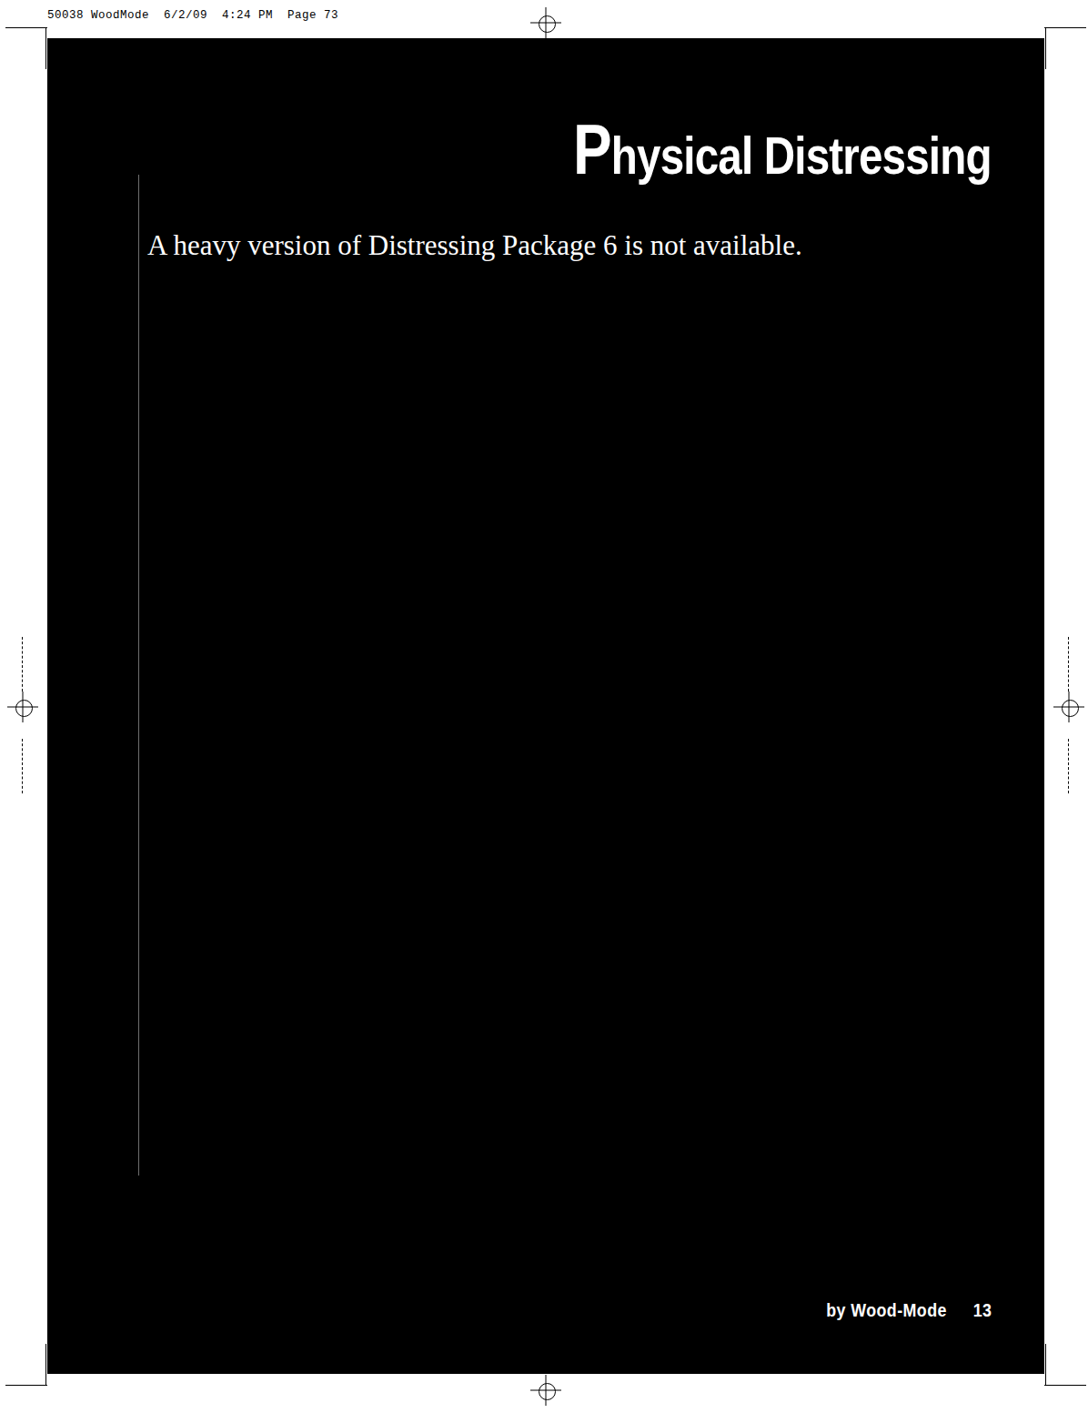50038 WoodMode 6/2/09 4:24 PM Page 73
Physical Distressing
A heavy version of Distressing Package 6 is not available.
by Wood-Mode13